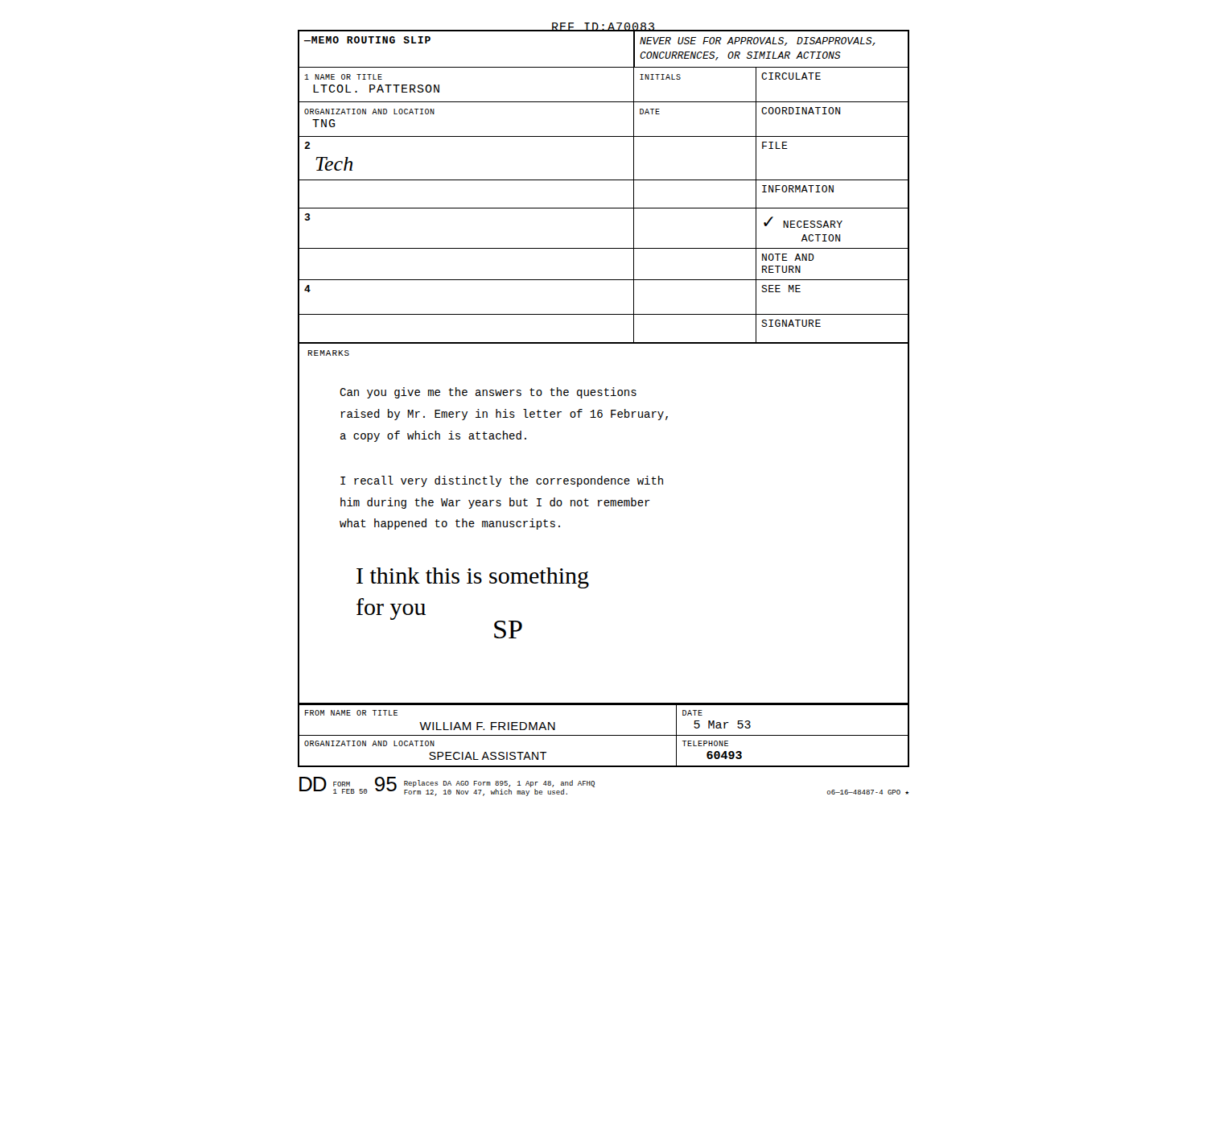REF ID:A70083
| —MEMO ROUTING SLIP | NEVER USE FOR APPROVALS, DISAPPROVALS, CONCURRENCES, OR SIMILAR ACTIONS |
| 1 NAME OR TITLE LTCOL. PATTERSON | INITIALS | CIRCULATE |
| ORGANIZATION AND LOCATION TNG | DATE | COORDINATION |
| 2 Tech | | FILE |
| | | INFORMATION |
| 3 | | ✓ NECESSARY ACTION |
| | | NOTE AND RETURN |
| 4 | | SEE ME |
| | | SIGNATURE |
REMARKS
Can you give me the answers to the questions
raised by Mr. Emery in his letter of 16 February,
a copy of which is attached.
I recall very distinctly the correspondence with
him during the War years but I do not remember
what happened to the manuscripts.
I think this is something
for you
SP
| FROM NAME OR TITLE WILLIAM F. FRIEDMAN | DATE 5 Mar 53 |
| ORGANIZATION AND LOCATION SPECIAL ASSISTANT | TELEPHONE 60493 |
DD FORM
1 FEB 50 95 Replaces DA AGO Form 895, 1 Apr 48, and AFHQ
Form 12, 10 Nov 47, which may be used. o6—16—48487-4 GPO ★